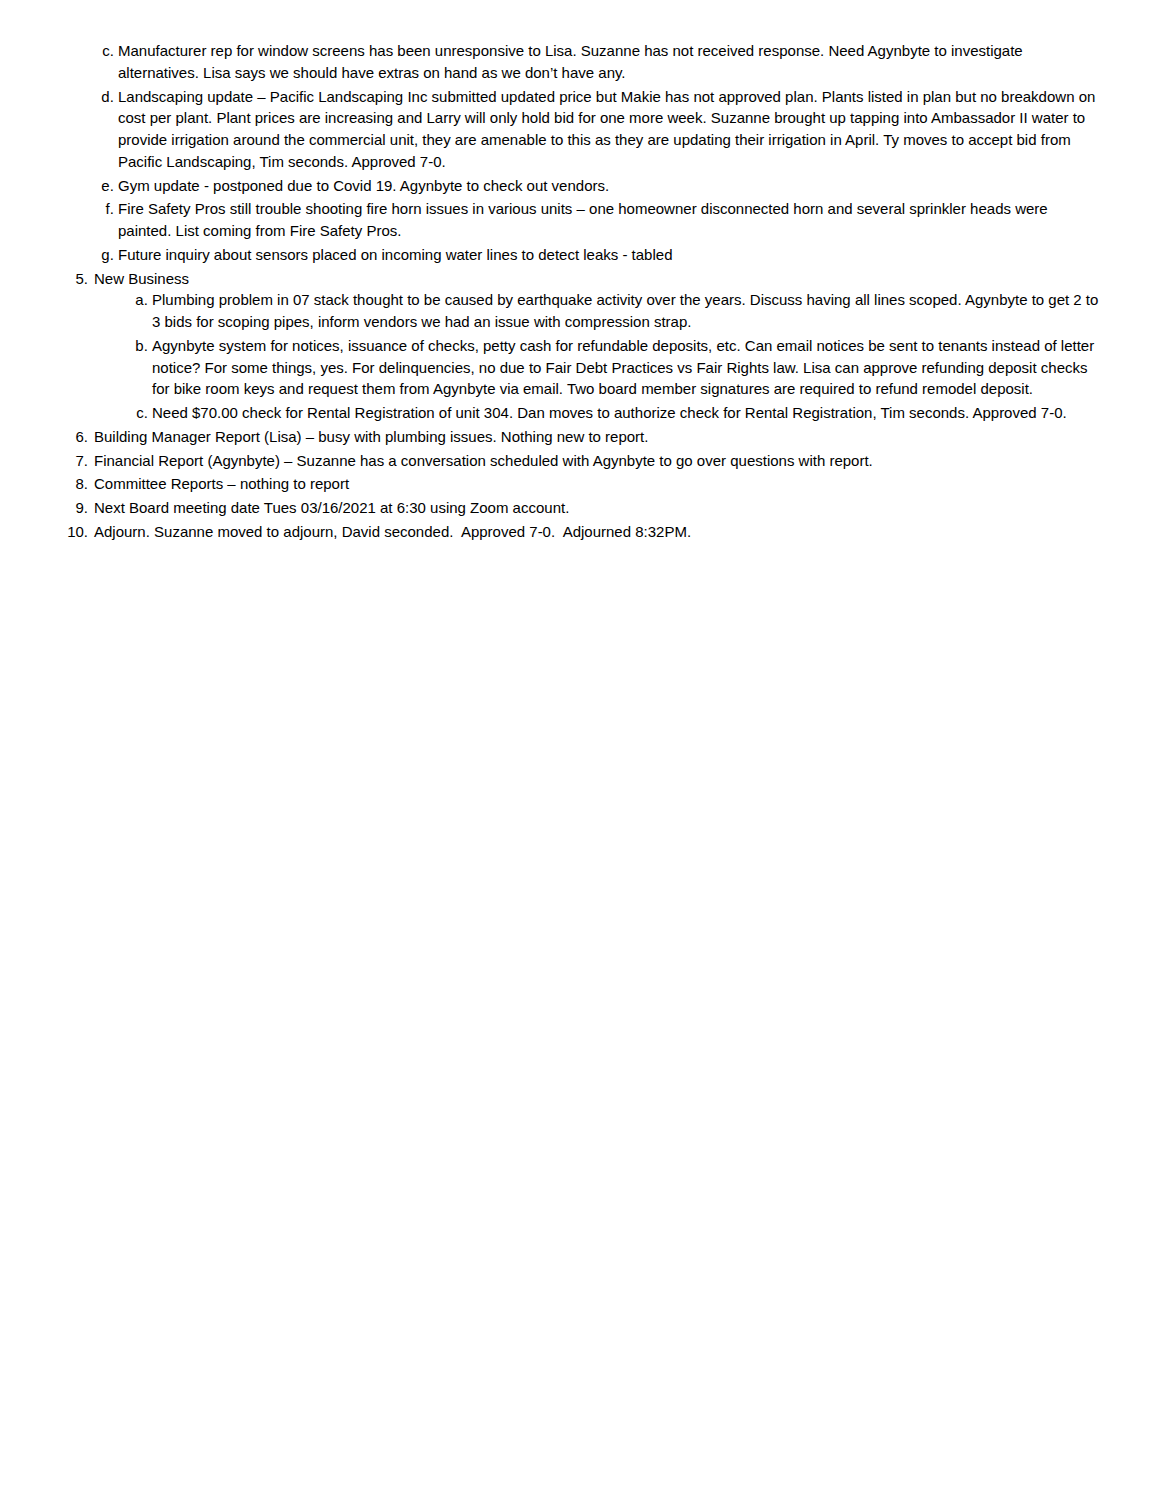Manufacturer rep for window screens has been unresponsive to Lisa. Suzanne has not received response. Need Agynbyte to investigate alternatives. Lisa says we should have extras on hand as we don’t have any.
Landscaping update – Pacific Landscaping Inc submitted updated price but Makie has not approved plan. Plants listed in plan but no breakdown on cost per plant. Plant prices are increasing and Larry will only hold bid for one more week. Suzanne brought up tapping into Ambassador II water to provide irrigation around the commercial unit, they are amenable to this as they are updating their irrigation in April. Ty moves to accept bid from Pacific Landscaping, Tim seconds. Approved 7-0.
Gym update - postponed due to Covid 19. Agynbyte to check out vendors.
Fire Safety Pros still trouble shooting fire horn issues in various units – one homeowner disconnected horn and several sprinkler heads were painted. List coming from Fire Safety Pros.
Future inquiry about sensors placed on incoming water lines to detect leaks - tabled
5. New Business
Plumbing problem in 07 stack thought to be caused by earthquake activity over the years. Discuss having all lines scoped. Agynbyte to get 2 to 3 bids for scoping pipes, inform vendors we had an issue with compression strap.
Agynbyte system for notices, issuance of checks, petty cash for refundable deposits, etc. Can email notices be sent to tenants instead of letter notice? For some things, yes. For delinquencies, no due to Fair Debt Practices vs Fair Rights law. Lisa can approve refunding deposit checks for bike room keys and request them from Agynbyte via email. Two board member signatures are required to refund remodel deposit.
Need $70.00 check for Rental Registration of unit 304. Dan moves to authorize check for Rental Registration, Tim seconds. Approved 7-0.
6. Building Manager Report (Lisa) – busy with plumbing issues. Nothing new to report.
7. Financial Report (Agynbyte) – Suzanne has a conversation scheduled with Agynbyte to go over questions with report.
8. Committee Reports – nothing to report
9. Next Board meeting date Tues 03/16/2021 at 6:30 using Zoom account.
10. Adjourn. Suzanne moved to adjourn, David seconded. Approved 7-0. Adjourned 8:32PM.